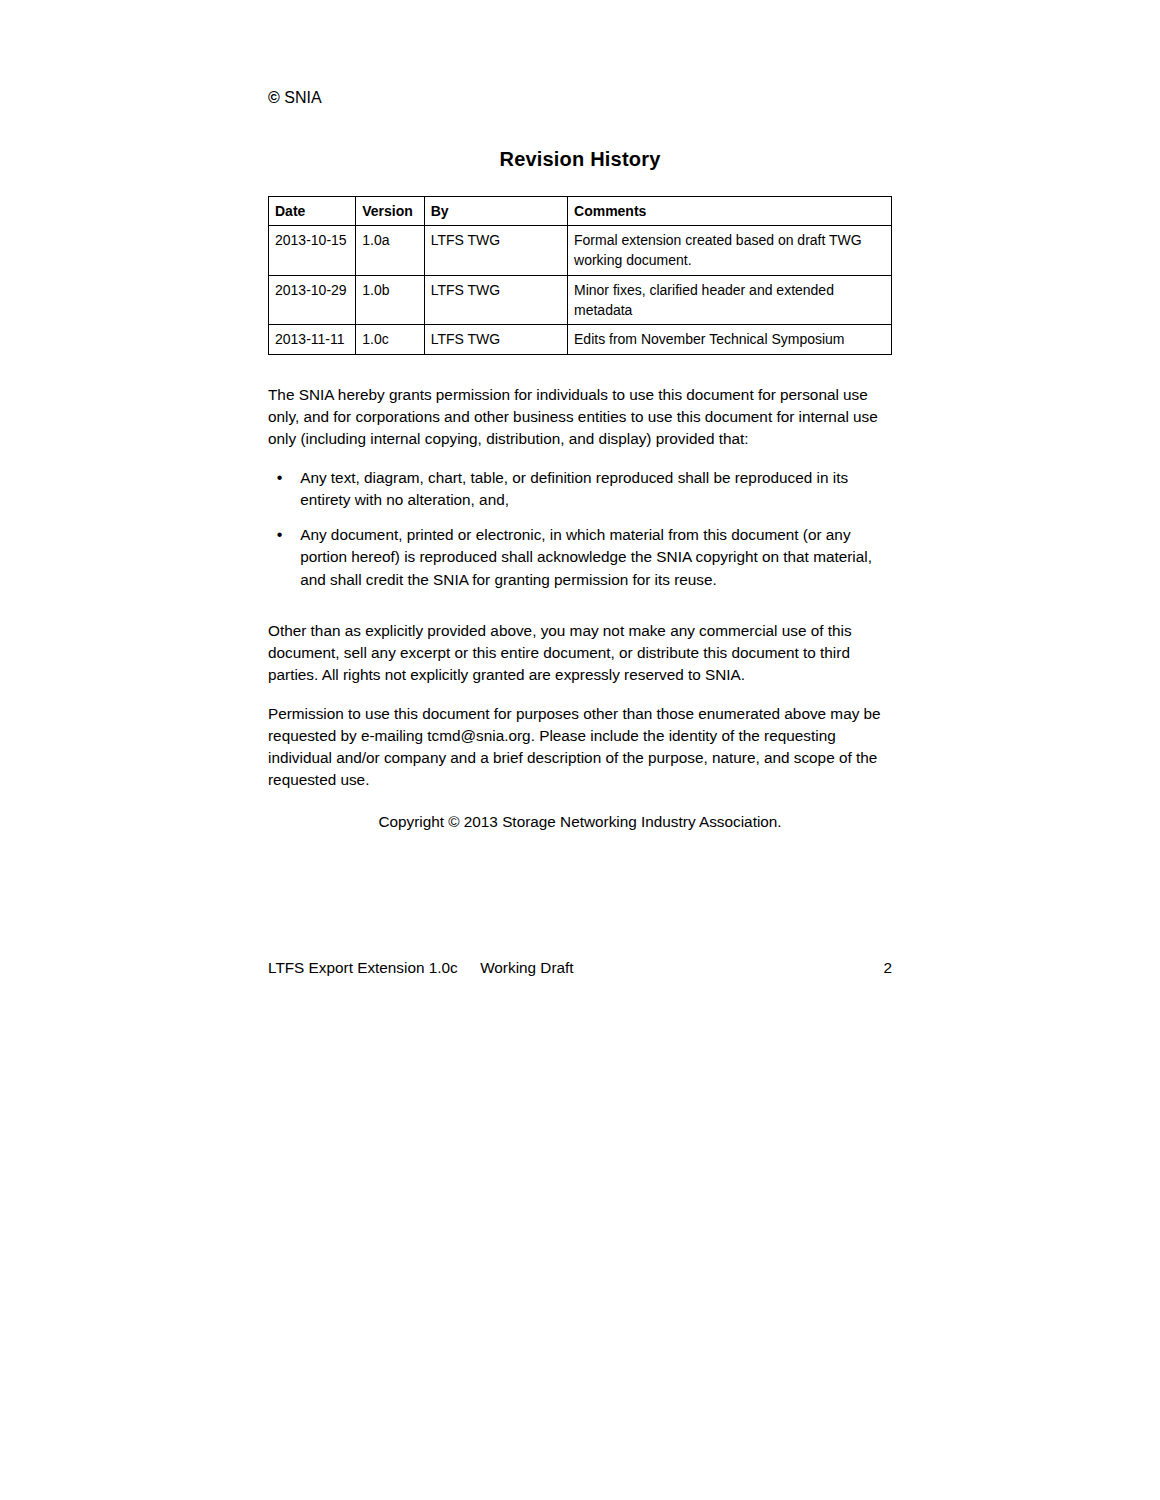© SNIA
Revision History
| Date | Version | By | Comments |
| --- | --- | --- | --- |
| 2013-10-15 | 1.0a | LTFS TWG | Formal extension created based on draft TWG working document. |
| 2013-10-29 | 1.0b | LTFS TWG | Minor fixes, clarified header and extended metadata |
| 2013-11-11 | 1.0c | LTFS TWG | Edits from November Technical Symposium |
The SNIA hereby grants permission for individuals to use this document for personal use only, and for corporations and other business entities to use this document for internal use only (including internal copying, distribution, and display) provided that:
Any text, diagram, chart, table, or definition reproduced shall be reproduced in its entirety with no alteration, and,
Any document, printed or electronic, in which material from this document (or any portion hereof) is reproduced shall acknowledge the SNIA copyright on that material, and shall credit the SNIA for granting permission for its reuse.
Other than as explicitly provided above, you may not make any commercial use of this document, sell any excerpt or this entire document, or distribute this document to third parties. All rights not explicitly granted are expressly reserved to SNIA.
Permission to use this document for purposes other than those enumerated above may be requested by e-mailing tcmd@snia.org. Please include the identity of the requesting individual and/or company and a brief description of the purpose, nature, and scope of the requested use.
Copyright © 2013 Storage Networking Industry Association.
LTFS Export Extension 1.0c
Working Draft
2